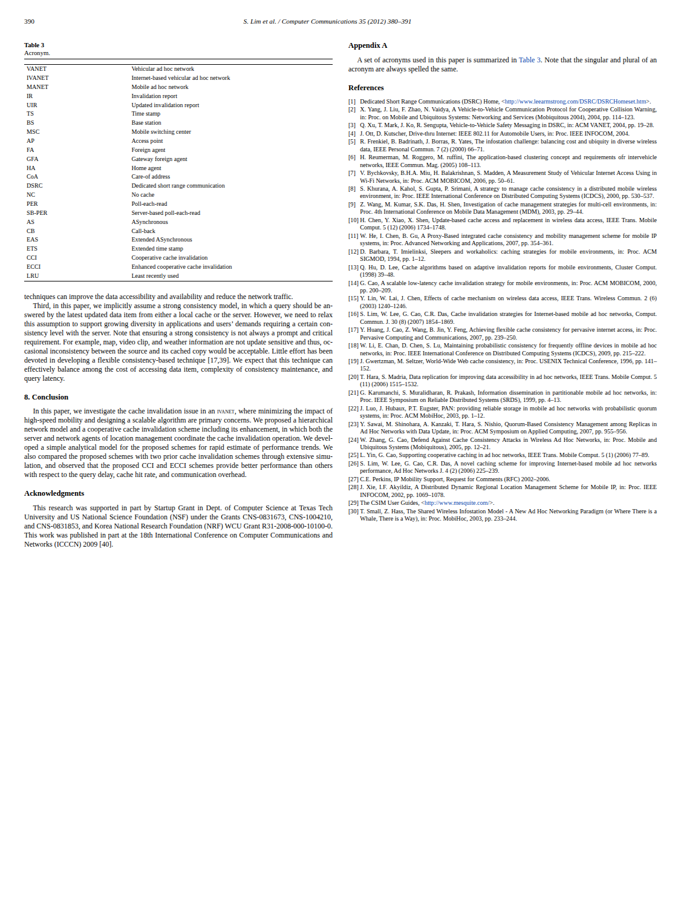390 S. Lim et al. / Computer Communications 35 (2012) 380–391
Table 3
Acronym.
| VANET | Vehicular ad hoc network |
| IVANET | Internet-based vehicular ad hoc network |
| MANET | Mobile ad hoc network |
| IR | Invalidation report |
| UIR | Updated invalidation report |
| TS | Time stamp |
| BS | Base station |
| MSC | Mobile switching center |
| AP | Access point |
| FA | Foreign agent |
| GFA | Gateway foreign agent |
| HA | Home agent |
| CoA | Care-of address |
| DSRC | Dedicated short range communication |
| NC | No cache |
| PER | Poll-each-read |
| SB-PER | Server-based poll-each-read |
| AS | ASynchronous |
| CB | Call-back |
| EAS | Extended ASynchronous |
| ETS | Extended time stamp |
| CCI | Cooperative cache invalidation |
| ECCI | Enhanced cooperative cache invalidation |
| LRU | Least recently used |
techniques can improve the data accessibility and availability and reduce the network traffic.
Third, in this paper, we implicitly assume a strong consistency model, in which a query should be answered by the latest updated data item from either a local cache or the server. However, we need to relax this assumption to support growing diversity in applications and users’ demands requiring a certain consistency level with the server. Note that ensuring a strong consistency is not always a prompt and critical requirement. For example, map, video clip, and weather information are not update sensitive and thus, occasional inconsistency between the source and its cached copy would be acceptable. Little effort has been devoted in developing a flexible consistency-based technique [17,39]. We expect that this technique can effectively balance among the cost of accessing data item, complexity of consistency maintenance, and query latency.
8. Conclusion
In this paper, we investigate the cache invalidation issue in an ivanet, where minimizing the impact of high-speed mobility and designing a scalable algorithm are primary concerns. We proposed a hierarchical network model and a cooperative cache invalidation scheme including its enhancement, in which both the server and network agents of location management coordinate the cache invalidation operation. We developed a simple analytical model for the proposed schemes for rapid estimate of performance trends. We also compared the proposed schemes with two prior cache invalidation schemes through extensive simulation, and observed that the proposed CCI and ECCI schemes provide better performance than others with respect to the query delay, cache hit rate, and communication overhead.
Acknowledgments
This research was supported in part by Startup Grant in Dept. of Computer Science at Texas Tech University and US National Science Foundation (NSF) under the Grants CNS-0831673, CNS-1004210, and CNS-0831853, and Korea National Research Foundation (NRF) WCU Grant R31-2008-000-10100-0. This work was published in part at the 18th International Conference on Computer Communications and Networks (ICCCN) 2009 [40].
Appendix A
A set of acronyms used in this paper is summarized in Table 3. Note that the singular and plural of an acronym are always spelled the same.
References
[1] Dedicated Short Range Communications (DSRC) Home, <http://www.leearmstrong.com/DSRC/DSRCHomeset.htm>.
[2] X. Yang, J. Liu, F. Zhao, N. Vaidya, A Vehicle-to-Vehicle Communication Protocol for Cooperative Collision Warning, in: Proc. on Mobile and Ubiquitous Systems: Networking and Services (Mobiquitous 2004), 2004, pp. 114–123.
[3] Q. Xu, T. Mark, J. Ko, R. Sengupta, Vehicle-to-Vehicle Safety Messaging in DSRC, in: ACM VANET, 2004, pp. 19–28.
[4] J. Ott, D. Kutscher, Drive-thru Internet: IEEE 802.11 for Automobile Users, in: Proc. IEEE INFOCOM, 2004.
[5] R. Frenkiel, B. Badrinath, J. Borras, R. Yates, The infostation challenge: balancing cost and ubiquity in diverse wireless data, IEEE Personal Commun. 7 (2) (2000) 66–71.
[6] H. Reumerman, M. Roggero, M. ruffini, The application-based clustering concept and requirements ofr intervehicle networks, IEEE Commun. Mag. (2005) 108–113.
[7] V. Bychkovsky, B.H.A. Miu, H. Balakrishnan, S. Madden, A Measurement Study of Vehicular Internet Access Using in Wi-Fi Networks, in: Proc. ACM MOBICOM, 2006, pp. 50–61.
[8] S. Khurana, A. Kahol, S. Gupta, P. Srimani, A strategy to manage cache consistency in a distributed mobile wireless environment, in: Proc. IEEE International Conference on Distributed Computing Systems (ICDCS), 2000, pp. 530–537.
[9] Z. Wang, M. Kumar, S.K. Das, H. Shen, Investigation of cache management strategies for multi-cell environments, in: Proc. 4th International Conference on Mobile Data Management (MDM), 2003, pp. 29–44.
[10] H. Chen, Y. Xiao, X. Shen, Update-based cache access and replacement in wireless data access, IEEE Trans. Mobile Comput. 5 (12) (2006) 1734–1748.
[11] W. He, I. Chen, B. Gu, A Proxy-Based integrated cache consistency and mobility management scheme for mobile IP systems, in: Proc. Advanced Networking and Applications, 2007, pp. 354–361.
[12] D. Barbara, T. Imielinksi, Sleepers and workaholics: caching strategies for mobile environments, in: Proc. ACM SIGMOD, 1994, pp. 1–12.
[13] Q. Hu, D. Lee, Cache algorithms based on adaptive invalidation reports for mobile environments, Cluster Comput. (1998) 39–48.
[14] G. Cao, A scalable low-latency cache invalidation strategy for mobile environments, in: Proc. ACM MOBICOM, 2000, pp. 200–209.
[15] Y. Lin, W. Lai, J. Chen, Effects of cache mechanism on wireless data access, IEEE Trans. Wireless Commun. 2 (6) (2003) 1240–1246.
[16] S. Lim, W. Lee, G. Cao, C.R. Das, Cache invalidation strategies for Internet-based mobile ad hoc networks, Comput. Commun. J. 30 (8) (2007) 1854–1869.
[17] Y. Huang, J. Cao, Z. Wang, B. Jin, Y. Feng, Achieving flexible cache consistency for pervasive internet access, in: Proc. Pervasive Computing and Communications, 2007, pp. 239–250.
[18] W. Li, E. Chan, D. Chen, S. Lu, Maintaining probabilistic consistency for frequently offline devices in mobile ad hoc networks, in: Proc. IEEE International Conference on Distributed Computing Systems (ICDCS), 2009, pp. 215–222.
[19] J. Gwertzman, M. Seltzer, World-Wide Web cache consistency, in: Proc. USENIX Technical Conference, 1996, pp. 141–152.
[20] T. Hara, S. Madria, Data replication for improving data accessibility in ad hoc networks, IEEE Trans. Mobile Comput. 5 (11) (2006) 1515–1532.
[21] G. Karumanchi, S. Muralidharan, R. Prakash, Information dissemination in partitionable mobile ad hoc networks, in: Proc. IEEE Symposium on Reliable Distributed Systems (SRDS), 1999, pp. 4–13.
[22] J. Luo, J. Hubaux, P.T. Eugster, PAN: providing reliable storage in mobile ad hoc networks with probabilistic quorum systems, in: Proc. ACM MobiHoc, 2003, pp. 1–12.
[23] Y. Sawai, M. Shinohara, A. Kanzaki, T. Hara, S. Nishio, Quorum-Based Consistency Management among Replicas in Ad Hoc Networks with Data Update, in: Proc. ACM Symposium on Applied Computing, 2007, pp. 955–956.
[24] W. Zhang, G. Cao, Defend Against Cache Consistency Attacks in Wireless Ad Hoc Networks, in: Proc. Mobile and Ubiquitous Systems (Mobiquitous), 2005, pp. 12–21.
[25] L. Yin, G. Cao, Supporting cooperative caching in ad hoc networks, IEEE Trans. Mobile Comput. 5 (1) (2006) 77–89.
[26] S. Lim, W. Lee, G. Cao, C.R. Das, A novel caching scheme for improving Internet-based mobile ad hoc networks performance, Ad Hoc Networks J. 4 (2) (2006) 225–239.
[27] C.E. Perkins, IP Mobility Support, Request for Comments (RFC) 2002–2006.
[28] J. Xie, I.F. Akyildiz, A Distributed Dynamic Regional Location Management Scheme for Mobile IP, in: Proc. IEEE INFOCOM, 2002, pp. 1069–1078.
[29] The CSIM User Guides, <http://www.mesquite.com/>.
[30] T. Small, Z. Hass, The Shared Wireless Infostation Model - A New Ad Hoc Networking Paradigm (or Where There is a Whale, There is a Way), in: Proc. MobiHoc, 2003, pp. 233–244.